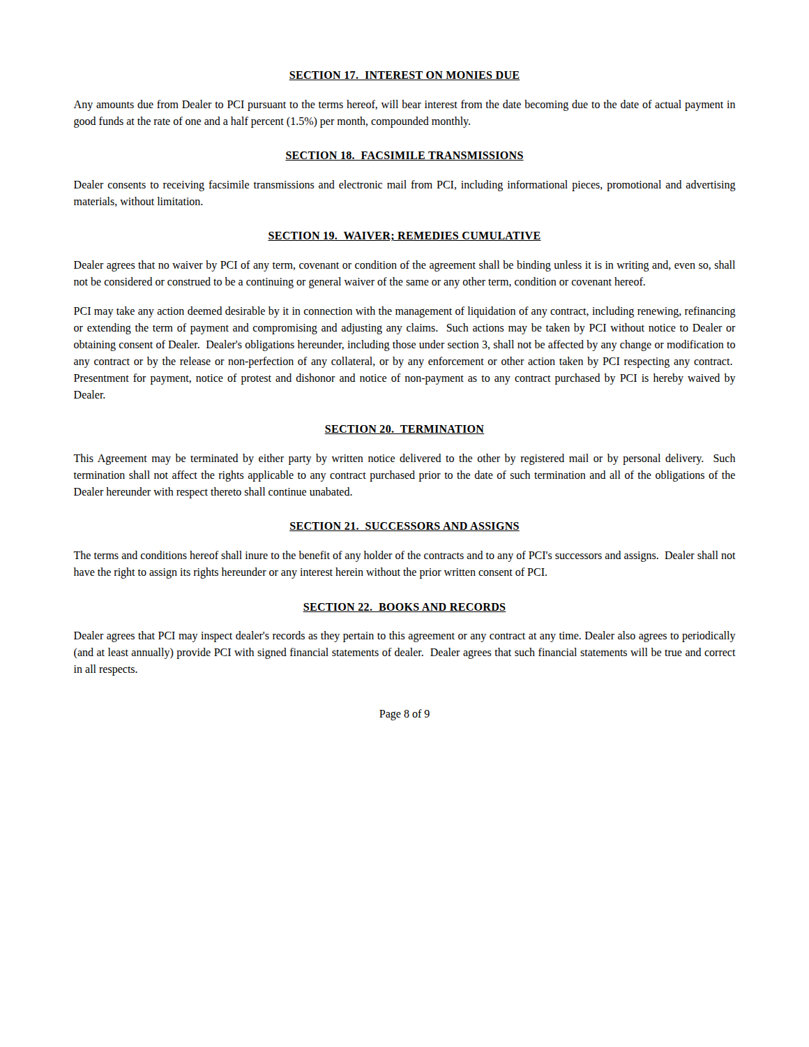SECTION 17. INTEREST ON MONIES DUE
Any amounts due from Dealer to PCI pursuant to the terms hereof, will bear interest from the date becoming due to the date of actual payment in good funds at the rate of one and a half percent (1.5%) per month, compounded monthly.
SECTION 18. FACSIMILE TRANSMISSIONS
Dealer consents to receiving facsimile transmissions and electronic mail from PCI, including informational pieces, promotional and advertising materials, without limitation.
SECTION 19. WAIVER; REMEDIES CUMULATIVE
Dealer agrees that no waiver by PCI of any term, covenant or condition of the agreement shall be binding unless it is in writing and, even so, shall not be considered or construed to be a continuing or general waiver of the same or any other term, condition or covenant hereof.
PCI may take any action deemed desirable by it in connection with the management of liquidation of any contract, including renewing, refinancing or extending the term of payment and compromising and adjusting any claims. Such actions may be taken by PCI without notice to Dealer or obtaining consent of Dealer. Dealer's obligations hereunder, including those under section 3, shall not be affected by any change or modification to any contract or by the release or non-perfection of any collateral, or by any enforcement or other action taken by PCI respecting any contract. Presentment for payment, notice of protest and dishonor and notice of non-payment as to any contract purchased by PCI is hereby waived by Dealer.
SECTION 20. TERMINATION
This Agreement may be terminated by either party by written notice delivered to the other by registered mail or by personal delivery. Such termination shall not affect the rights applicable to any contract purchased prior to the date of such termination and all of the obligations of the Dealer hereunder with respect thereto shall continue unabated.
SECTION 21. SUCCESSORS AND ASSIGNS
The terms and conditions hereof shall inure to the benefit of any holder of the contracts and to any of PCI's successors and assigns. Dealer shall not have the right to assign its rights hereunder or any interest herein without the prior written consent of PCI.
SECTION 22. BOOKS AND RECORDS
Dealer agrees that PCI may inspect dealer's records as they pertain to this agreement or any contract at any time. Dealer also agrees to periodically (and at least annually) provide PCI with signed financial statements of dealer. Dealer agrees that such financial statements will be true and correct in all respects.
Page 8 of 9